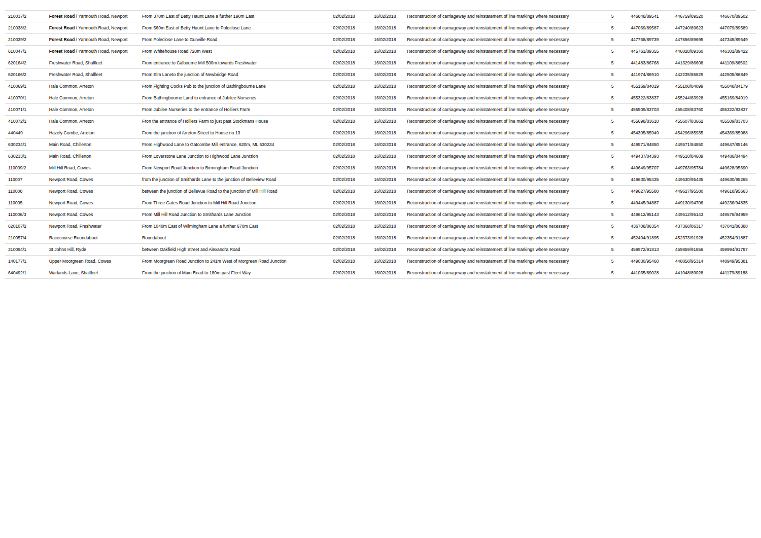| 210037/2 | Forest Road / Yarmouth Road, Newport | From 370m East of Betty Haunt Lane a further 190m East | 02/02/2018 | 16/02/2018 | Reconstruction of carriageway and reinstatement of line markings where necessary | 5 | 446848/89541 | 446759/89520 | 446670/89502 |
| 210038/2 | Forest Road / Yarmouth Road, Newport | From 560m East of Betty Haunt Lane to Poleclose Lane | 02/02/2018 | 16/02/2018 | Reconstruction of carriageway and reinstatement of line markings where necessary | 5 | 447069/89587 | 447240/89623 | 447079/89589 |
| 210039/2 | Forest Road / Yarmouth Road, Newport | From Poleclose Lane to Gunville Road | 02/02/2018 | 16/02/2018 | Reconstruction of carriageway and reinstatement of line markings where necessary | 5 | 447768/89739 | 447556/89695 | 447345/89649 |
| 610047/1 | Forest Road / Yarmouth Road, Newport | From Whitehouse Road 720m West | 02/02/2018 | 16/02/2018 | Reconstruction of carriageway and reinstatement of line markings where necessary | 5 | 445761/89355 | 446028/89360 | 446301/89422 |
| 620164/2 | Freshwater Road, Shalfleet | From entrance to Calbourne Mill 500m towards Freshwater | 02/02/2018 | 16/02/2018 | Reconstruction of carriageway and reinstatement of line markings where necessary | 5 | 441483/86768 | 441329/86608 | 441109/86502 |
| 620166/2 | Freshwater Road, Shalfleet | From Elm Laneto the junction of Newbridge Road | 02/02/2018 | 16/02/2018 | Reconstruction of carriageway and reinstatement of line markings where necessary | 5 | 441974/86910 | 442235/86829 | 442505/86849 |
| 410069/1 | Hale Common, Arreton | From Fighting Cocks Pub to the junction of Bathingbourne Lane | 02/02/2018 | 16/02/2018 | Reconstruction of carriageway and reinstatement of line markings where necessary | 5 | 455169/84019 | 455108/84099 | 455048/84179 |
| 410070/1 | Hale Common, Arreton | From Bathingbourne Land to entrance of Jubilee Nurseries | 02/02/2018 | 16/02/2018 | Reconstruction of carriageway and reinstatement of line markings where necessary | 5 | 455322/83837 | 455244/83928 | 455169/84019 |
| 410071/1 | Hale Common, Arreton | From Jubilee Nurseries to the entrance of Holliers Farm | 02/02/2018 | 16/02/2018 | Reconstruction of carriageway and reinstatement of line markings where necessary | 5 | 455509/83703 | 455408/83760 | 455322/83837 |
| 410072/1 | Hale Common, Arreton | Fron the entrance of Holliers Farm to just past Stockmans House | 02/02/2018 | 16/02/2018 | Reconstruction of carriageway and reinstatement of line markings where necessary | 5 | 455698/83610 | 455607/83662 | 455509/83703 |
| 440449 | Hazely Combe, Arreton | From the junction of Arreton Street to House no 13 | 02/02/2018 | 16/02/2018 | Reconstruction of carriageway and reinstatement of line markings where necessary | 5 | 454305/85949 | 454296/85935 | 454369/85988 |
| 630234/1 | Main Road, Chillerton | From Highwood Lane to Gatcombe Mill entrance, 620m, ML 630234 | 02/02/2018 | 16/02/2018 | Reconstruction of carriageway and reinstatement of line markings where necessary | 5 | 449571/84850 | 449571/84850 | 449647/85146 |
| 630233/1 | Main Road, Chillerton | From Loverstone Lane Junction to Highwood Lane Junction | 02/02/2018 | 16/02/2018 | Reconstruction of carriageway and reinstatement of line markings where necessary | 5 | 449437/84393 | 449510/84609 | 449486/84494 |
| 110009/2 | Mill Hill Road, Cowes | From Newport Road Junction to Birmingham Road Junction | 02/02/2018 | 16/02/2018 | Reconstruction of carriageway and reinstatement of line markings where necessary | 5 | 449649/95707 | 449763/95784 | 449628/95690 |
| 110007 | Newport Road, Cowes | from the junction of Smithards Lane to the junction of Belleview Road | 02/02/2018 | 16/02/2018 | Reconstruction of carriageway and reinstatement of line markings where necessary | 5 | 449630/95435 | 449630/95435 | 449630/95265 |
| 110008 | Newport Road, Cowes | between the junction of Bellevue Road to the junction of Mill Hill Road | 02/02/2018 | 16/02/2018 | Reconstruction of carriageway and reinstatement of line markings where necessary | 5 | 449627/95580 | 449627/95580 | 449618/95663 |
| 110005 | Newport Road, Cowes | From Three Gates Road Junction to Mill Hill Road Junction | 02/02/2018 | 16/02/2018 | Reconstruction of carriageway and reinstatement of line markings where necessary | 5 | 449445/94887 | 449130/94706 | 449236/94835 |
| 110006/3 | Newport Road, Cowes | From Mill Hill Road Junction to Smithards Lane Junction | 02/02/2018 | 16/02/2018 | Reconstruction of carriageway and reinstatement of line markings where necessary | 5 | 449612/95143 | 449612/95143 | 449576/94959 |
| 620107/2 | Newport Road, Freshwater | From 1040m East of Wilmingham Lane a further 670m East | 02/02/2018 | 16/02/2018 | Reconstruction of carriageway and reinstatement of line markings where necessary | 5 | 436708/86354 | 437368/86317 | 437041/86388 |
| 210057/4 | Racecourse Roundabout | Roundabout | 02/02/2018 | 16/02/2018 | Reconstruction of carriageway and reinstatement of line markings where necessary | 5 | 452404/91895 | 452373/91928 | 452354/91887 |
| 310094/1 | St Johns Hill, Ryde | between Oakfield High Street and Alexandra Road | 02/02/2018 | 16/02/2018 | Reconstruction of carriageway and reinstatement of line markings where necessary | 5 | 459972/91813 | 459859/91856 | 459994/91787 |
| 140177/1 | Upper Moorgreen Road, Cowes | From Moorgreen Road Junction to 241m West of Morgreen Road Junction | 02/02/2018 | 16/02/2018 | Reconstruction of carriageway and reinstatement of line markings where necessary | 5 | 449030/95460 | 448858/95314 | 448949/95381 |
| 640492/1 | Warlands Lane, Shalfleet | From the junction of Main Road to 180m past Fleet Way | 02/02/2018 | 16/02/2018 | Reconstruction of carriageway and reinstatement of line markings where necessary | 5 | 441035/89028 | 441048/89028 | 441179/89188 |